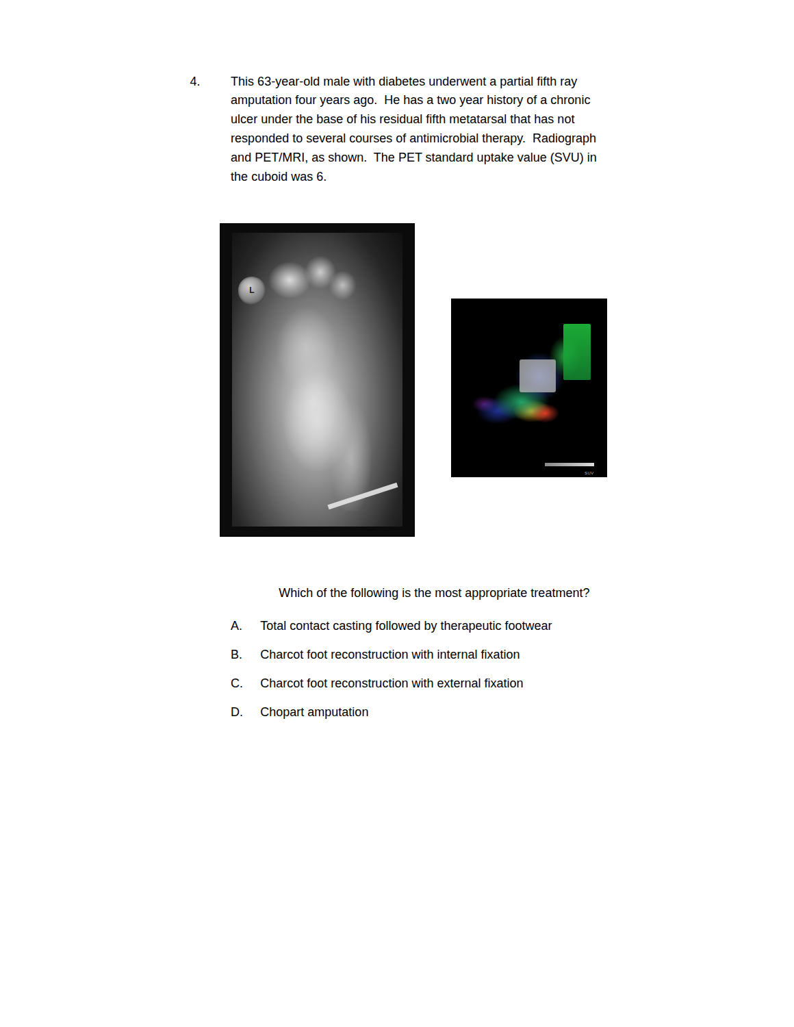4.
This 63-year-old male with diabetes underwent a partial fifth ray amputation four years ago. He has a two year history of a chronic ulcer under the base of his residual fifth metatarsal that has not responded to several courses of antimicrobial therapy. Radiograph and PET/MRI, as shown. The PET standard uptake value (SVU) in the cuboid was 6.
SUV
Which of the following is the most appropriate treatment?
A. Total contact casting followed by therapeutic footwear
B. Charcot foot reconstruction with internal fixation
C. Charcot foot reconstruction with external fixation
D. Chopart amputation